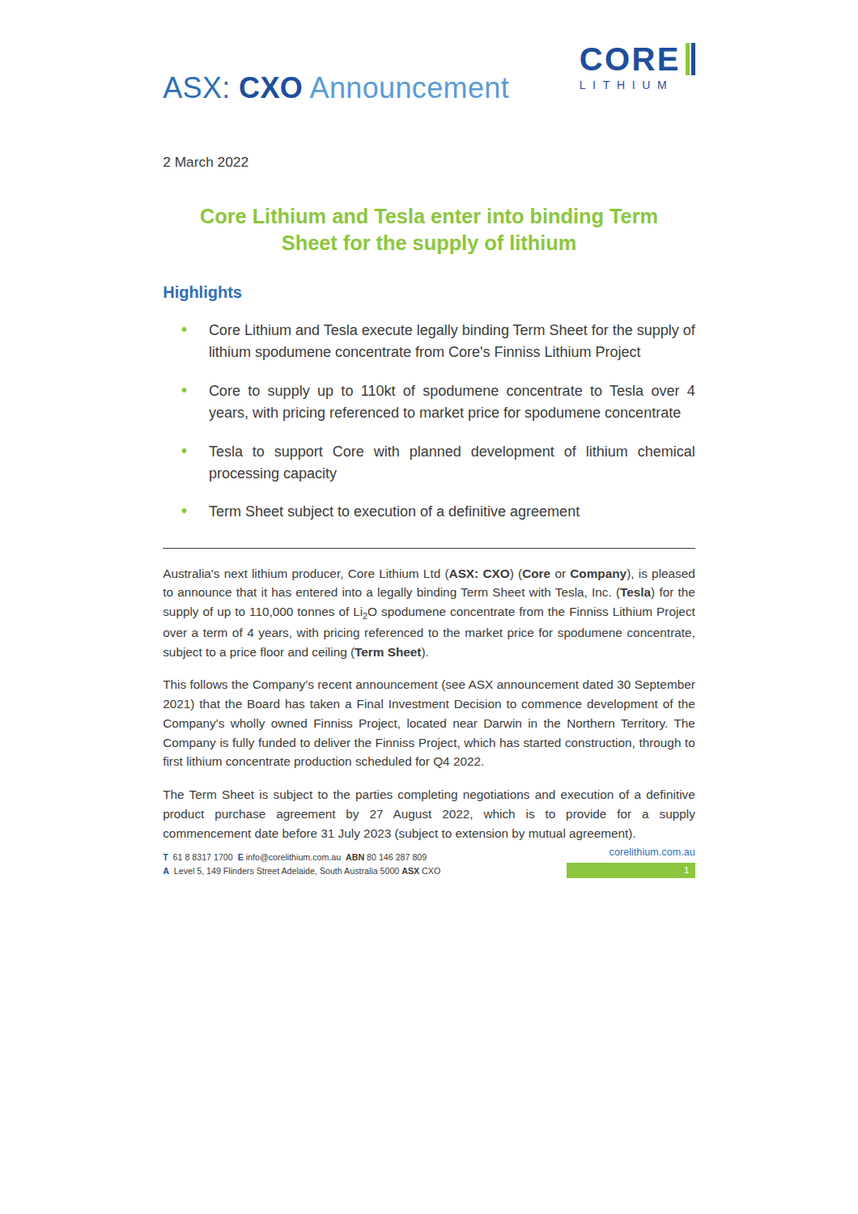CORE LITHIUM
ASX: CXO Announcement
2 March 2022
Core Lithium and Tesla enter into binding Term Sheet for the supply of lithium
Highlights
Core Lithium and Tesla execute legally binding Term Sheet for the supply of lithium spodumene concentrate from Core's Finniss Lithium Project
Core to supply up to 110kt of spodumene concentrate to Tesla over 4 years, with pricing referenced to market price for spodumene concentrate
Tesla to support Core with planned development of lithium chemical processing capacity
Term Sheet subject to execution of a definitive agreement
Australia's next lithium producer, Core Lithium Ltd (ASX: CXO) (Core or Company), is pleased to announce that it has entered into a legally binding Term Sheet with Tesla, Inc. (Tesla) for the supply of up to 110,000 tonnes of Li2O spodumene concentrate from the Finniss Lithium Project over a term of 4 years, with pricing referenced to the market price for spodumene concentrate, subject to a price floor and ceiling (Term Sheet).
This follows the Company's recent announcement (see ASX announcement dated 30 September 2021) that the Board has taken a Final Investment Decision to commence development of the Company's wholly owned Finniss Project, located near Darwin in the Northern Territory. The Company is fully funded to deliver the Finniss Project, which has started construction, through to first lithium concentrate production scheduled for Q4 2022.
The Term Sheet is subject to the parties completing negotiations and execution of a definitive product purchase agreement by 27 August 2022, which is to provide for a supply commencement date before 31 July 2023 (subject to extension by mutual agreement).
T 61 8 8317 1700 E info@corelithium.com.au ABN 80 146 287 809
A Level 5, 149 Flinders Street Adelaide, South Australia 5000 ASX CXO
corelithium.com.au
1